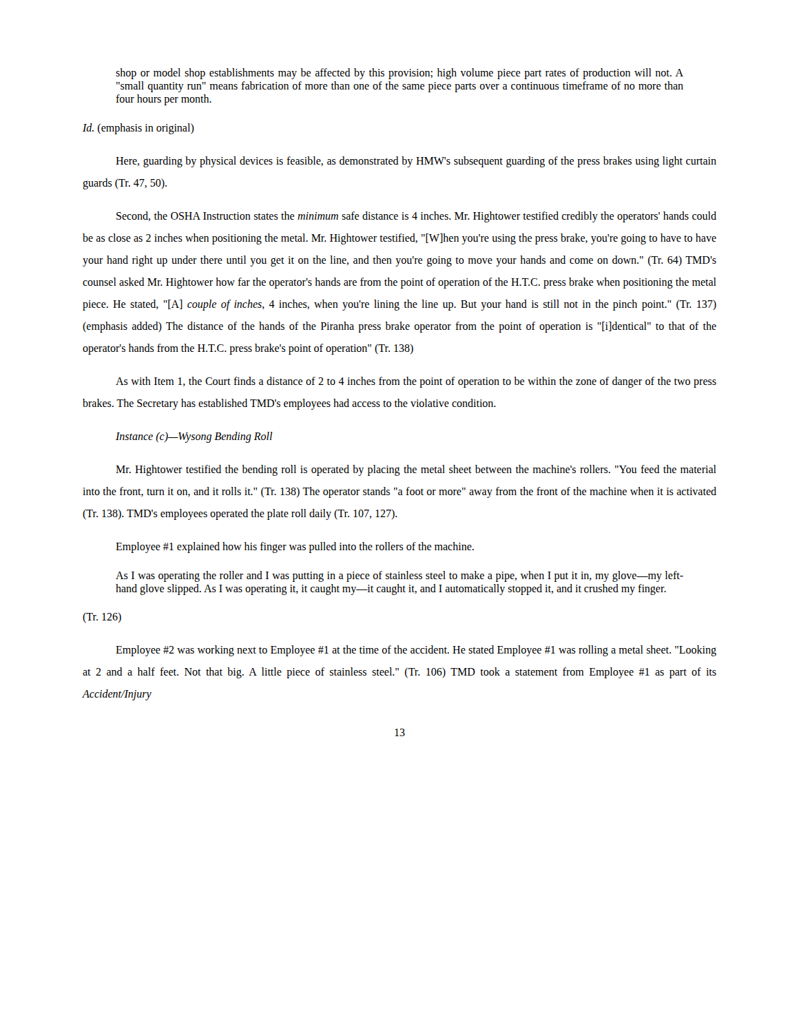shop or model shop establishments may be affected by this provision; high volume piece part rates of production will not. A "small quantity run" means fabrication of more than one of the same piece parts over a continuous timeframe of no more than four hours per month.
Id. (emphasis in original)
Here, guarding by physical devices is feasible, as demonstrated by HMW's subsequent guarding of the press brakes using light curtain guards (Tr. 47, 50).
Second, the OSHA Instruction states the minimum safe distance is 4 inches. Mr. Hightower testified credibly the operators' hands could be as close as 2 inches when positioning the metal. Mr. Hightower testified, "[W]hen you're using the press brake, you're going to have to have your hand right up under there until you get it on the line, and then you're going to move your hands and come on down." (Tr. 64) TMD's counsel asked Mr. Hightower how far the operator's hands are from the point of operation of the H.T.C. press brake when positioning the metal piece. He stated, "[A] couple of inches, 4 inches, when you're lining the line up. But your hand is still not in the pinch point." (Tr. 137) (emphasis added) The distance of the hands of the Piranha press brake operator from the point of operation is "[i]dentical" to that of the operator's hands from the H.T.C. press brake's point of operation" (Tr. 138)
As with Item 1, the Court finds a distance of 2 to 4 inches from the point of operation to be within the zone of danger of the two press brakes. The Secretary has established TMD's employees had access to the violative condition.
Instance (c)—Wysong Bending Roll
Mr. Hightower testified the bending roll is operated by placing the metal sheet between the machine's rollers. "You feed the material into the front, turn it on, and it rolls it." (Tr. 138) The operator stands "a foot or more" away from the front of the machine when it is activated (Tr. 138). TMD's employees operated the plate roll daily (Tr. 107, 127).
Employee #1 explained how his finger was pulled into the rollers of the machine.
As I was operating the roller and I was putting in a piece of stainless steel to make a pipe, when I put it in, my glove—my left-hand glove slipped. As I was operating it, it caught my—it caught it, and I automatically stopped it, and it crushed my finger.
(Tr. 126)
Employee #2 was working next to Employee #1 at the time of the accident. He stated Employee #1 was rolling a metal sheet. "Looking at 2 and a half feet. Not that big. A little piece of stainless steel." (Tr. 106) TMD took a statement from Employee #1 as part of its Accident/Injury
13